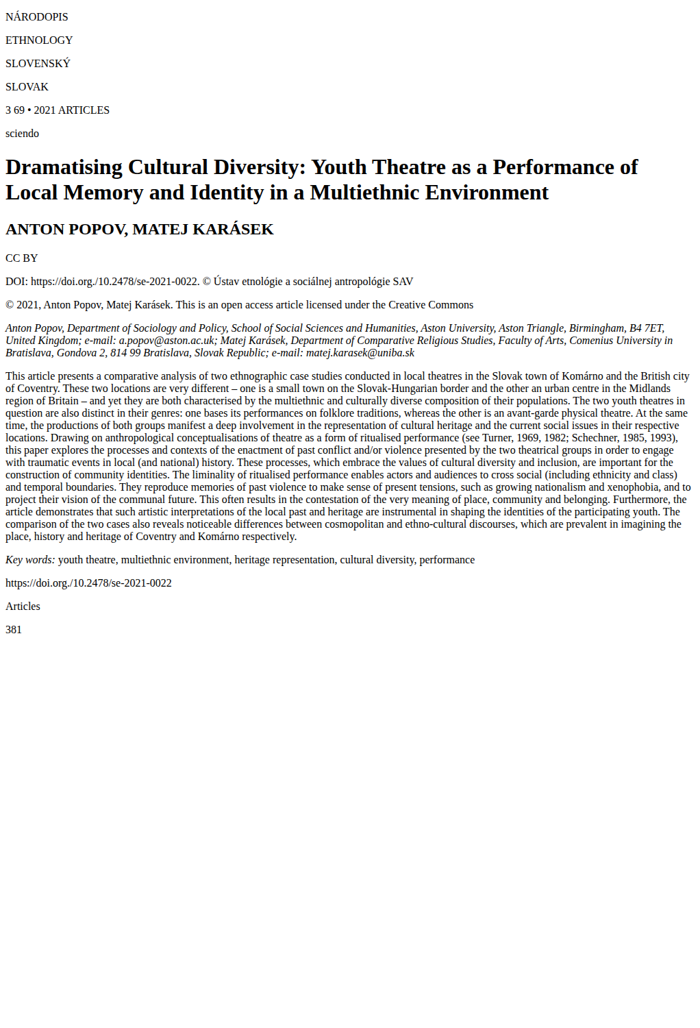NÁRODOPIS
ETHNOLOGY
SLOVENSKÝ
SLOVAK
3 69 • 2021 ARTICLES
sciendo
Dramatising Cultural Diversity: Youth Theatre as a Performance of Local Memory and Identity in a Multiethnic Environment
ANTON POPOV, MATEJ KARÁSEK
CC BY
DOI: https://doi.org./10.2478/se-2021-0022. © Ústav etnológie a sociálnej antropológie SAV
© 2021, Anton Popov, Matej Karásek. This is an open access article licensed under the Creative Commons
Anton Popov, Department of Sociology and Policy, School of Social Sciences and Humanities, Aston University, Aston Triangle, Birmingham, B4 7ET, United Kingdom; e-mail: a.popov@aston.ac.uk; Matej Karásek, Department of Comparative Religious Studies, Faculty of Arts, Comenius University in Bratislava, Gondova 2, 814 99 Bratislava, Slovak Republic; e-mail: matej.karasek@uniba.sk
This article presents a comparative analysis of two ethnographic case studies conducted in local theatres in the Slovak town of Komárno and the British city of Coventry. These two locations are very different – one is a small town on the Slovak-Hungarian border and the other an urban centre in the Midlands region of Britain – and yet they are both characterised by the multiethnic and culturally diverse composition of their populations. The two youth theatres in question are also distinct in their genres: one bases its performances on folklore traditions, whereas the other is an avant-garde physical theatre. At the same time, the productions of both groups manifest a deep involvement in the representation of cultural heritage and the current social issues in their respective locations. Drawing on anthropological conceptualisations of theatre as a form of ritualised performance (see Turner, 1969, 1982; Schechner, 1985, 1993), this paper explores the processes and contexts of the enactment of past conflict and/or violence presented by the two theatrical groups in order to engage with traumatic events in local (and national) history. These processes, which embrace the values of cultural diversity and inclusion, are important for the construction of community identities. The liminality of ritualised performance enables actors and audiences to cross social (including ethnicity and class) and temporal boundaries. They reproduce memories of past violence to make sense of present tensions, such as growing nationalism and xenophobia, and to project their vision of the communal future. This often results in the contestation of the very meaning of place, community and belonging. Furthermore, the article demonstrates that such artistic interpretations of the local past and heritage are instrumental in shaping the identities of the participating youth. The comparison of the two cases also reveals noticeable differences between cosmopolitan and ethno-cultural discourses, which are prevalent in imagining the place, history and heritage of Coventry and Komárno respectively.
Key words: youth theatre, multiethnic environment, heritage representation, cultural diversity, performance
https://doi.org./10.2478/se-2021-0022
Articles
381